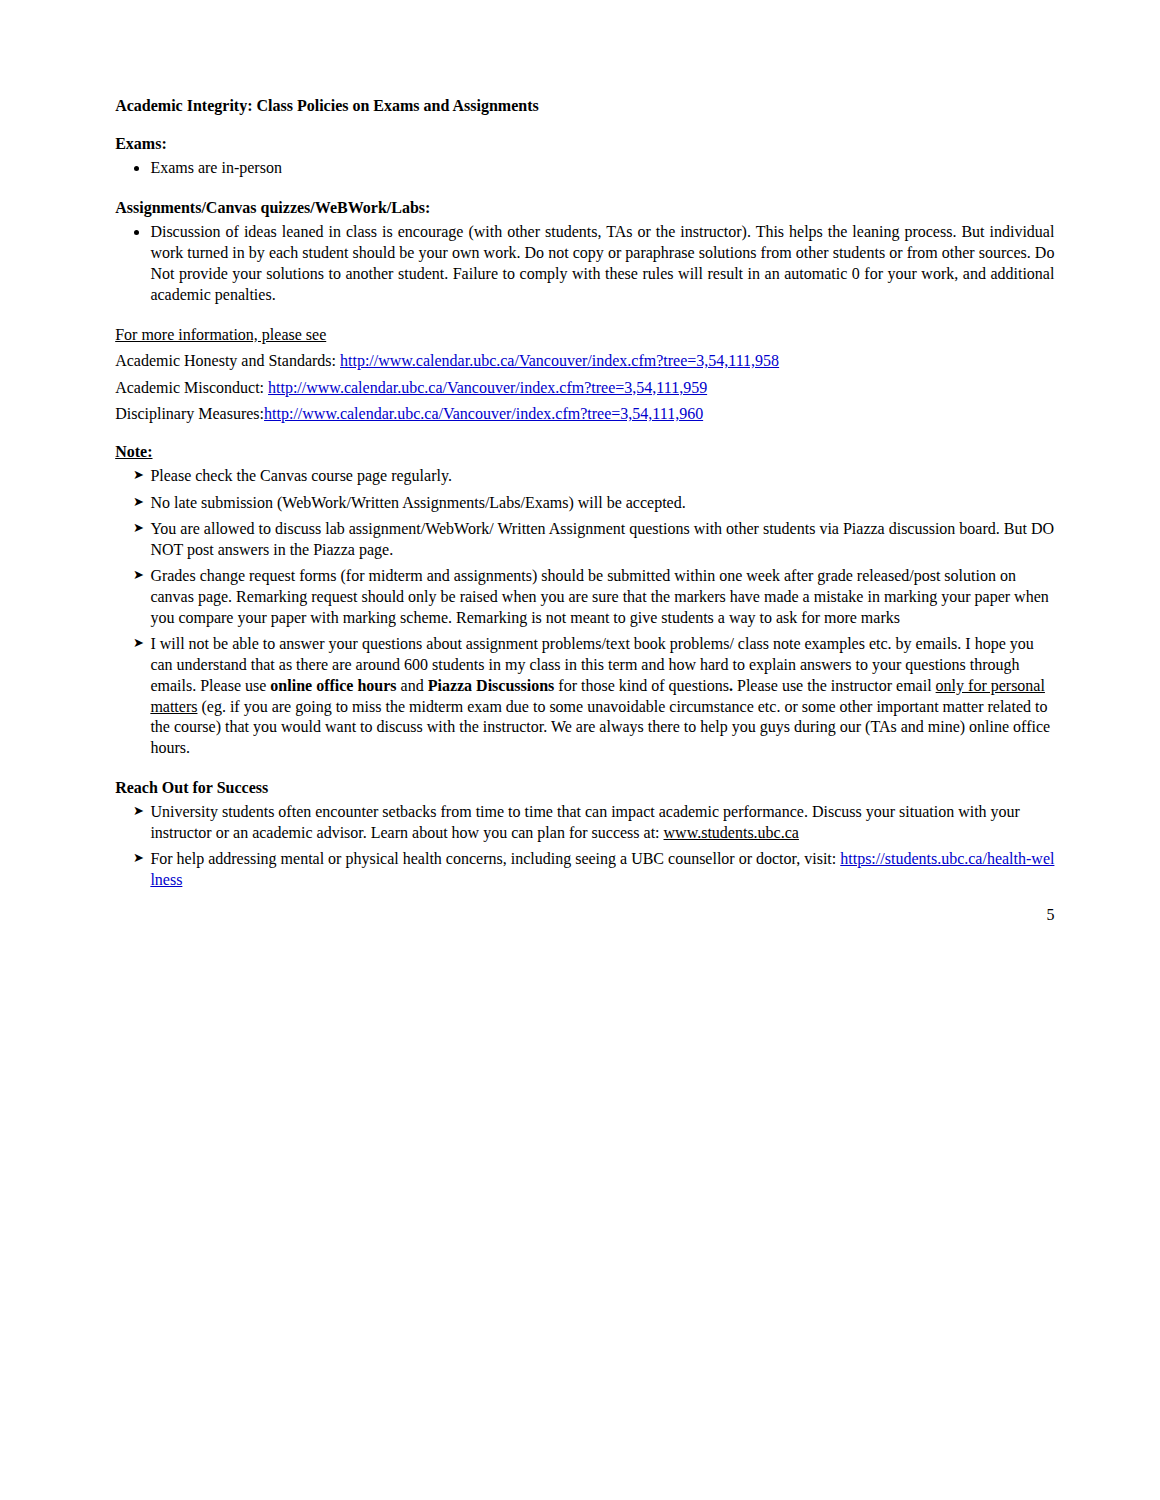Academic Integrity: Class Policies on Exams and Assignments
Exams:
Exams are in-person
Assignments/Canvas quizzes/WeBWork/Labs:
Discussion of ideas leaned in class is encourage (with other students, TAs or the instructor). This helps the leaning process. But individual work turned in by each student should be your own work. Do not copy or paraphrase solutions from other students or from other sources. Do Not provide your solutions to another student. Failure to comply with these rules will result in an automatic 0 for your work, and additional academic penalties.
For more information, please see
Academic Honesty and Standards: http://www.calendar.ubc.ca/Vancouver/index.cfm?tree=3,54,111,958
Academic Misconduct: http://www.calendar.ubc.ca/Vancouver/index.cfm?tree=3,54,111,959
Disciplinary Measures:http://www.calendar.ubc.ca/Vancouver/index.cfm?tree=3,54,111,960
Note:
Please check the Canvas course page regularly.
No late submission (WebWork/Written Assignments/Labs/Exams) will be accepted.
You are allowed to discuss lab assignment/WebWork/ Written Assignment questions with other students via Piazza discussion board. But DO NOT post answers in the Piazza page.
Grades change request forms (for midterm and assignments) should be submitted within one week after grade released/post solution on canvas page. Remarking request should only be raised when you are sure that the markers have made a mistake in marking your paper when you compare your paper with marking scheme. Remarking is not meant to give students a way to ask for more marks
I will not be able to answer your questions about assignment problems/text book problems/ class note examples etc. by emails. I hope you can understand that as there are around 600 students in my class in this term and how hard to explain answers to your questions through emails. Please use online office hours and Piazza Discussions for those kind of questions. Please use the instructor email only for personal matters (eg. if you are going to miss the midterm exam due to some unavoidable circumstance etc. or some other important matter related to the course) that you would want to discuss with the instructor. We are always there to help you guys during our (TAs and mine) online office hours.
Reach Out for Success
University students often encounter setbacks from time to time that can impact academic performance. Discuss your situation with your instructor or an academic advisor. Learn about how you can plan for success at: www.students.ubc.ca
For help addressing mental or physical health concerns, including seeing a UBC counsellor or doctor, visit: https://students.ubc.ca/health-wellness
5